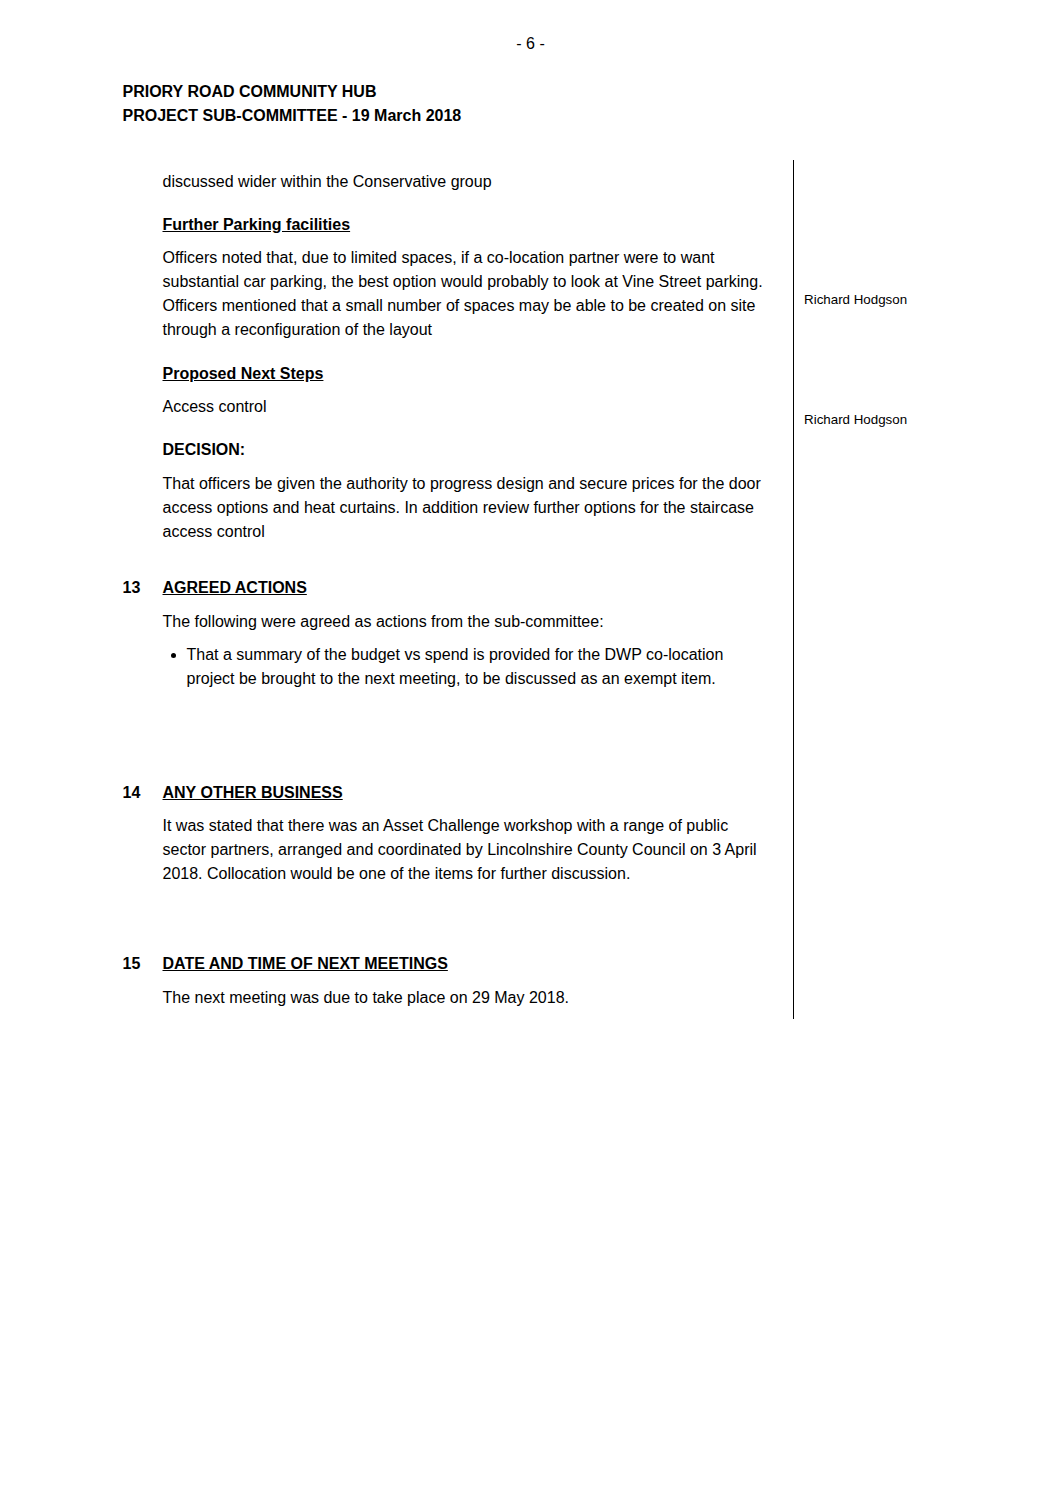- 6 -
PRIORY ROAD COMMUNITY HUB PROJECT SUB-COMMITTEE - 19 March 2018
discussed wider within the Conservative group
Further Parking facilities
Officers noted that, due to limited spaces, if a co-location partner were to want substantial car parking, the best option would probably to look at Vine Street parking. Officers mentioned that a small number of spaces may be able to be created on site through a reconfiguration of the layout
Proposed Next Steps
Access control
DECISION:
That officers be given the authority to progress design and secure prices for the door access options and heat curtains. In addition review further options for the staircase access control
13
AGREED ACTIONS
The following were agreed as actions from the sub-committee:
That a summary of the budget vs spend is provided for the DWP co-location project be brought to the next meeting, to be discussed as an exempt item.
14
ANY OTHER BUSINESS
It was stated that there was an Asset Challenge workshop with a range of public sector partners, arranged and coordinated by Lincolnshire County Council on 3 April 2018. Collocation would be one of the items for further discussion.
15
DATE AND TIME OF NEXT MEETINGS
The next meeting was due to take place on 29 May 2018.
Richard Hodgson
Richard Hodgson